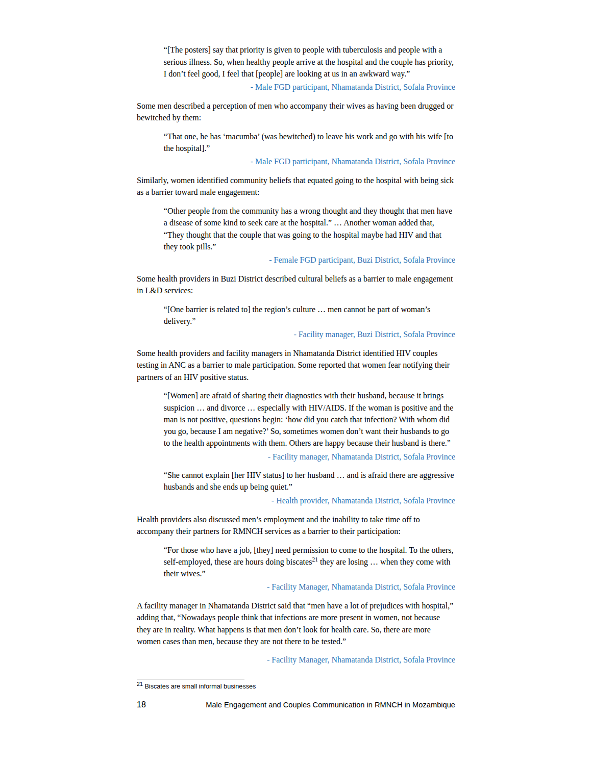“[The posters] say that priority is given to people with tuberculosis and people with a serious illness. So, when healthy people arrive at the hospital and the couple has priority, I don’t feel good, I feel that [people] are looking at us in an awkward way.”
- Male FGD participant, Nhamatanda District, Sofala Province
Some men described a perception of men who accompany their wives as having been drugged or bewitched by them:
“That one, he has ‘macumba’ (was bewitched) to leave his work and go with his wife [to the hospital].”
- Male FGD participant, Nhamatanda District, Sofala Province
Similarly, women identified community beliefs that equated going to the hospital with being sick as a barrier toward male engagement:
“Other people from the community has a wrong thought and they thought that men have a disease of some kind to seek care at the hospital.” … Another woman added that, “They thought that the couple that was going to the hospital maybe had HIV and that they took pills.”
- Female FGD participant, Buzi District, Sofala Province
Some health providers in Buzi District described cultural beliefs as a barrier to male engagement in L&D services:
“[One barrier is related to] the region’s culture … men cannot be part of woman’s delivery.”
- Facility manager, Buzi District, Sofala Province
Some health providers and facility managers in Nhamatanda District identified HIV couples testing in ANC as a barrier to male participation. Some reported that women fear notifying their partners of an HIV positive status.
“[Women] are afraid of sharing their diagnostics with their husband, because it brings suspicion … and divorce … especially with HIV/AIDS. If the woman is positive and the man is not positive, questions begin: ‘how did you catch that infection? With whom did you go, because I am negative?’ So, sometimes women don’t want their husbands to go to the health appointments with them. Others are happy because their husband is there.”
- Facility manager, Nhamatanda District, Sofala Province
“She cannot explain [her HIV status] to her husband … and is afraid there are aggressive husbands and she ends up being quiet.”
- Health provider, Nhamatanda District, Sofala Province
Health providers also discussed men’s employment and the inability to take time off to accompany their partners for RMNCH services as a barrier to their participation:
“For those who have a job, [they] need permission to come to the hospital. To the others, self-employed, these are hours doing biscates21 they are losing … when they come with their wives.”
- Facility Manager, Nhamatanda District, Sofala Province
A facility manager in Nhamatanda District said that “men have a lot of prejudices with hospital,” adding that, “Nowadays people think that infections are more present in women, not because they are in reality. What happens is that men don’t look for health care. So, there are more women cases than men, because they are not there to be tested.”
- Facility Manager, Nhamatanda District, Sofala Province
21 Biscates are small informal businesses
18 Male Engagement and Couples Communication in RMNCH in Mozambique